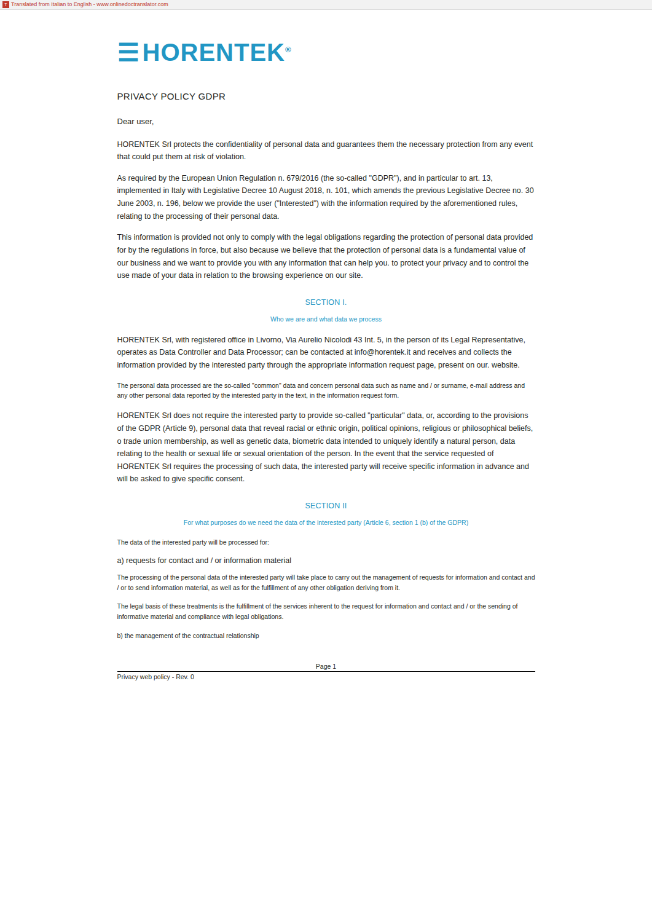TTranslated from Italian to English - www.onlinedoctranslator.com
☰HORENTEK®
PRIVACY POLICY GDPR
Dear user,
HORENTEK Srl protects the confidentiality of personal data and guarantees them the necessary protection from any event that could put them at risk of violation.
As required by the European Union Regulation n. 679/2016 (the so-called "GDPR"), and in particular to art. 13, implemented in Italy with Legislative Decree 10 August 2018, n. 101, which amends the previous Legislative Decree no. 30 June 2003, n. 196, below we provide the user ("Interested") with the information required by the aforementioned rules, relating to the processing of their personal data.
This information is provided not only to comply with the legal obligations regarding the protection of personal data provided for by the regulations in force, but also because we believe that the protection of personal data is a fundamental value of our business and we want to provide you with any information that can help you. to protect your privacy and to control the use made of your data in relation to the browsing experience on our site.
SECTION I.
Who we are and what data we process
HORENTEK Srl, with registered office in Livorno, Via Aurelio Nicolodi 43 Int. 5, in the person of its Legal Representative, operates as Data Controller and Data Processor; can be contacted at info@horentek.it and receives and collects the information provided by the interested party through the appropriate information request page, present on our. website.
The personal data processed are the so-called "common" data and concern personal data such as name and / or surname, e-mail address and any other personal data reported by the interested party in the text, in the information request form.
HORENTEK Srl does not require the interested party to provide so-called "particular" data, or, according to the provisions of the GDPR (Article 9), personal data that reveal racial or ethnic origin, political opinions, religious or philosophical beliefs, o trade union membership, as well as genetic data, biometric data intended to uniquely identify a natural person, data relating to the health or sexual life or sexual orientation of the person. In the event that the service requested of HORENTEK Srl requires the processing of such data, the interested party will receive specific information in advance and will be asked to give specific consent.
SECTION II
For what purposes do we need the data of the interested party (Article 6, section 1 (b) of the GDPR)
The data of the interested party will be processed for:
a) requests for contact and / or information material
The processing of the personal data of the interested party will take place to carry out the management of requests for information and contact and / or to send information material, as well as for the fulfillment of any other obligation deriving from it.
The legal basis of these treatments is the fulfillment of the services inherent to the request for information and contact and / or the sending of informative material and compliance with legal obligations.
b) the management of the contractual relationship
Page 1
Privacy web policy - Rev. 0